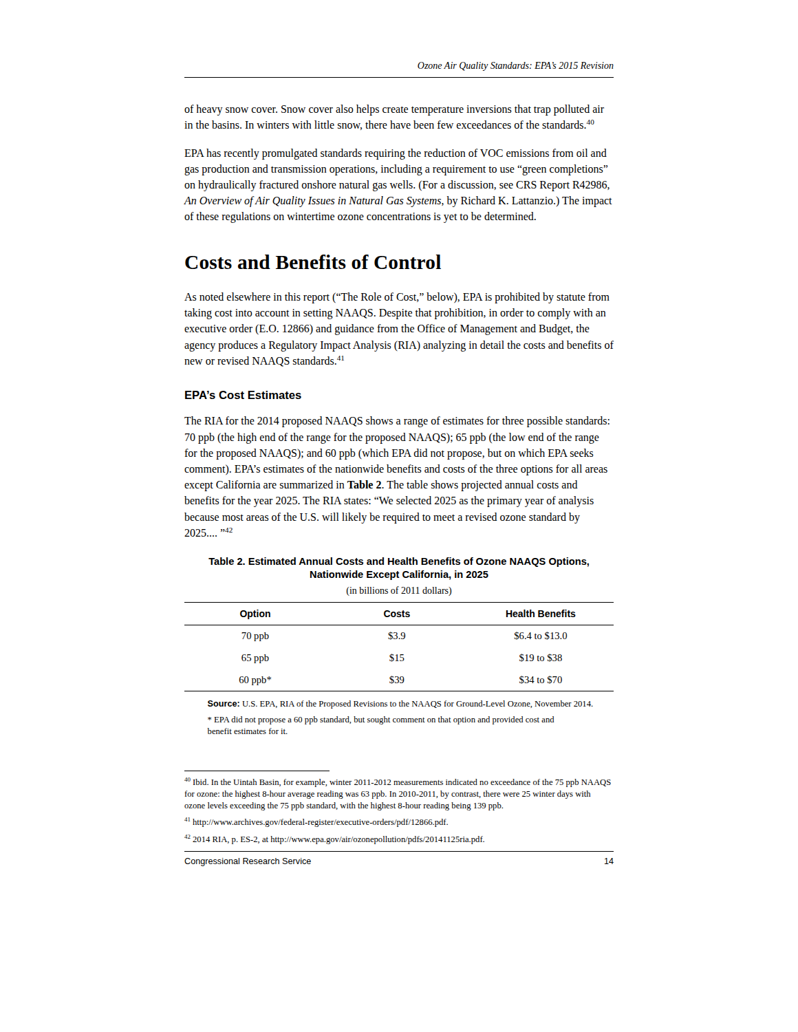Ozone Air Quality Standards: EPA’s 2015 Revision
of heavy snow cover. Snow cover also helps create temperature inversions that trap polluted air in the basins. In winters with little snow, there have been few exceedances of the standards.40
EPA has recently promulgated standards requiring the reduction of VOC emissions from oil and gas production and transmission operations, including a requirement to use “green completions” on hydraulically fractured onshore natural gas wells. (For a discussion, see CRS Report R42986, An Overview of Air Quality Issues in Natural Gas Systems, by Richard K. Lattanzio.) The impact of these regulations on wintertime ozone concentrations is yet to be determined.
Costs and Benefits of Control
As noted elsewhere in this report (“The Role of Cost,” below), EPA is prohibited by statute from taking cost into account in setting NAAQS. Despite that prohibition, in order to comply with an executive order (E.O. 12866) and guidance from the Office of Management and Budget, the agency produces a Regulatory Impact Analysis (RIA) analyzing in detail the costs and benefits of new or revised NAAQS standards.41
EPA’s Cost Estimates
The RIA for the 2014 proposed NAAQS shows a range of estimates for three possible standards: 70 ppb (the high end of the range for the proposed NAAQS); 65 ppb (the low end of the range for the proposed NAAQS); and 60 ppb (which EPA did not propose, but on which EPA seeks comment). EPA’s estimates of the nationwide benefits and costs of the three options for all areas except California are summarized in Table 2. The table shows projected annual costs and benefits for the year 2025. The RIA states: “We selected 2025 as the primary year of analysis because most areas of the U.S. will likely be required to meet a revised ozone standard by 2025.... ”42
Table 2. Estimated Annual Costs and Health Benefits of Ozone NAAQS Options,
Nationwide Except California, in 2025
(in billions of 2011 dollars)
| Option | Costs | Health Benefits |
| --- | --- | --- |
| 70 ppb | $3.9 | $6.4 to $13.0 |
| 65 ppb | $15 | $19 to $38 |
| 60 ppb* | $39 | $34 to $70 |
Source: U.S. EPA, RIA of the Proposed Revisions to the NAAQS for Ground-Level Ozone, November 2014.
* EPA did not propose a 60 ppb standard, but sought comment on that option and provided cost and benefit estimates for it.
40 Ibid. In the Uintah Basin, for example, winter 2011-2012 measurements indicated no exceedance of the 75 ppb NAAQS for ozone: the highest 8-hour average reading was 63 ppb. In 2010-2011, by contrast, there were 25 winter days with ozone levels exceeding the 75 ppb standard, with the highest 8-hour reading being 139 ppb.
41 http://www.archives.gov/federal-register/executive-orders/pdf/12866.pdf.
42 2014 RIA, p. ES-2, at http://www.epa.gov/air/ozonepollution/pdfs/20141125ria.pdf.
Congressional Research Service 14